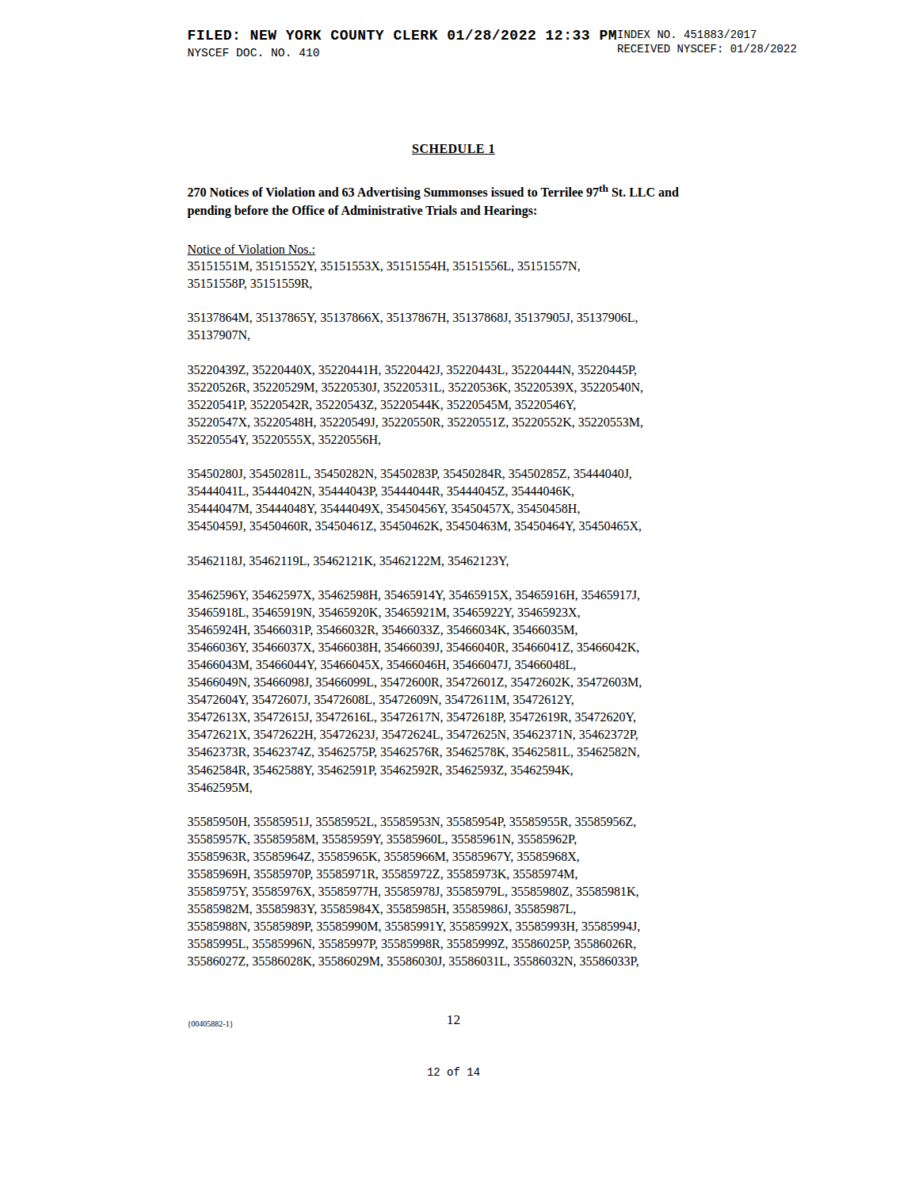FILED: NEW YORK COUNTY CLERK 01/28/2022 12:33 PM NYSCEF DOC. NO. 410
INDEX NO. 451883/2017
RECEIVED NYSCEF: 01/28/2022
SCHEDULE 1
270 Notices of Violation and 63 Advertising Summonses issued to Terrilee 97th St. LLC and pending before the Office of Administrative Trials and Hearings:
Notice of Violation Nos.:
35151551M, 35151552Y, 35151553X, 35151554H, 35151556L, 35151557N,
35151558P, 35151559R,
35137864M, 35137865Y, 35137866X, 35137867H, 35137868J, 35137905J, 35137906L,
35137907N,
35220439Z, 35220440X, 35220441H, 35220442J, 35220443L, 35220444N, 35220445P,
35220526R, 35220529M, 35220530J, 35220531L, 35220536K, 35220539X, 35220540N,
35220541P, 35220542R, 35220543Z, 35220544K, 35220545M, 35220546Y,
35220547X, 35220548H, 35220549J, 35220550R, 35220551Z, 35220552K, 35220553M,
35220554Y, 35220555X, 35220556H,
35450280J, 35450281L, 35450282N, 35450283P, 35450284R, 35450285Z, 35444040J,
35444041L, 35444042N, 35444043P, 35444044R, 35444045Z, 35444046K,
35444047M, 35444048Y, 35444049X, 35450456Y, 35450457X, 35450458H,
35450459J, 35450460R, 35450461Z, 35450462K, 35450463M, 35450464Y, 35450465X,
35462118J, 35462119L, 35462121K, 35462122M, 35462123Y,
35462596Y, 35462597X, 35462598H, 35465914Y, 35465915X, 35465916H, 35465917J,
35465918L, 35465919N, 35465920K, 35465921M, 35465922Y, 35465923X,
35465924H, 35466031P, 35466032R, 35466033Z, 35466034K, 35466035M,
35466036Y, 35466037X, 35466038H, 35466039J, 35466040R, 35466041Z, 35466042K,
35466043M, 35466044Y, 35466045X, 35466046H, 35466047J, 35466048L,
35466049N, 35466098J, 35466099L, 35472600R, 35472601Z, 35472602K, 35472603M,
35472604Y, 35472607J, 35472608L, 35472609N, 35472611M, 35472612Y,
35472613X, 35472615J, 35472616L, 35472617N, 35472618P, 35472619R, 35472620Y,
35472621X, 35472622H, 35472623J, 35472624L, 35472625N, 35462371N, 35462372P,
35462373R, 35462374Z, 35462575P, 35462576R, 35462578K, 35462581L, 35462582N,
35462584R, 35462588Y, 35462591P, 35462592R, 35462593Z, 35462594K,
35462595M,
35585950H, 35585951J, 35585952L, 35585953N, 35585954P, 35585955R, 35585956Z,
35585957K, 35585958M, 35585959Y, 35585960L, 35585961N, 35585962P,
35585963R, 35585964Z, 35585965K, 35585966M, 35585967Y, 35585968X,
35585969H, 35585970P, 35585971R, 35585972Z, 35585973K, 35585974M,
35585975Y, 35585976X, 35585977H, 35585978J, 35585979L, 35585980Z, 35585981K,
35585982M, 35585983Y, 35585984X, 35585985H, 35585986J, 35585987L,
35585988N, 35585989P, 35585990M, 35585991Y, 35585992X, 35585993H, 35585994J,
35585995L, 35585996N, 35585997P, 35585998R, 35585999Z, 35586025P, 35586026R,
35586027Z, 35586028K, 35586029M, 35586030J, 35586031L, 35586032N, 35586033P,
{00405882-1}
12
12 of 14